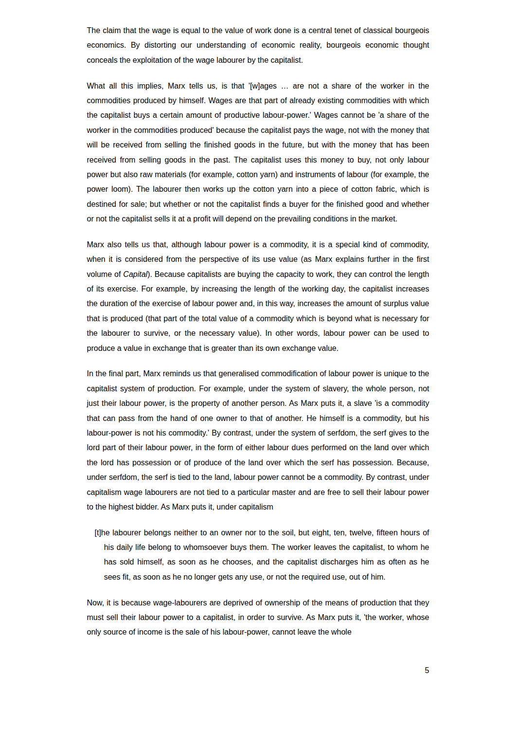The claim that the wage is equal to the value of work done is a central tenet of classical bourgeois economics. By distorting our understanding of economic reality, bourgeois economic thought conceals the exploitation of the wage labourer by the capitalist.
What all this implies, Marx tells us, is that '[w]ages … are not a share of the worker in the commodities produced by himself. Wages are that part of already existing commodities with which the capitalist buys a certain amount of productive labour-power.' Wages cannot be 'a share of the worker in the commodities produced' because the capitalist pays the wage, not with the money that will be received from selling the finished goods in the future, but with the money that has been received from selling goods in the past. The capitalist uses this money to buy, not only labour power but also raw materials (for example, cotton yarn) and instruments of labour (for example, the power loom). The labourer then works up the cotton yarn into a piece of cotton fabric, which is destined for sale; but whether or not the capitalist finds a buyer for the finished good and whether or not the capitalist sells it at a profit will depend on the prevailing conditions in the market.
Marx also tells us that, although labour power is a commodity, it is a special kind of commodity, when it is considered from the perspective of its use value (as Marx explains further in the first volume of Capital). Because capitalists are buying the capacity to work, they can control the length of its exercise. For example, by increasing the length of the working day, the capitalist increases the duration of the exercise of labour power and, in this way, increases the amount of surplus value that is produced (that part of the total value of a commodity which is beyond what is necessary for the labourer to survive, or the necessary value). In other words, labour power can be used to produce a value in exchange that is greater than its own exchange value.
In the final part, Marx reminds us that generalised commodification of labour power is unique to the capitalist system of production. For example, under the system of slavery, the whole person, not just their labour power, is the property of another person. As Marx puts it, a slave 'is a commodity that can pass from the hand of one owner to that of another. He himself is a commodity, but his labour-power is not his commodity.' By contrast, under the system of serfdom, the serf gives to the lord part of their labour power, in the form of either labour dues performed on the land over which the lord has possession or of produce of the land over which the serf has possession. Because, under serfdom, the serf is tied to the land, labour power cannot be a commodity. By contrast, under capitalism wage labourers are not tied to a particular master and are free to sell their labour power to the highest bidder. As Marx puts it, under capitalism
[t]he labourer belongs neither to an owner nor to the soil, but eight, ten, twelve, fifteen hours of his daily life belong to whomsoever buys them. The worker leaves the capitalist, to whom he has sold himself, as soon as he chooses, and the capitalist discharges him as often as he sees fit, as soon as he no longer gets any use, or not the required use, out of him.
Now, it is because wage-labourers are deprived of ownership of the means of production that they must sell their labour power to a capitalist, in order to survive. As Marx puts it, 'the worker, whose only source of income is the sale of his labour-power, cannot leave the whole
5